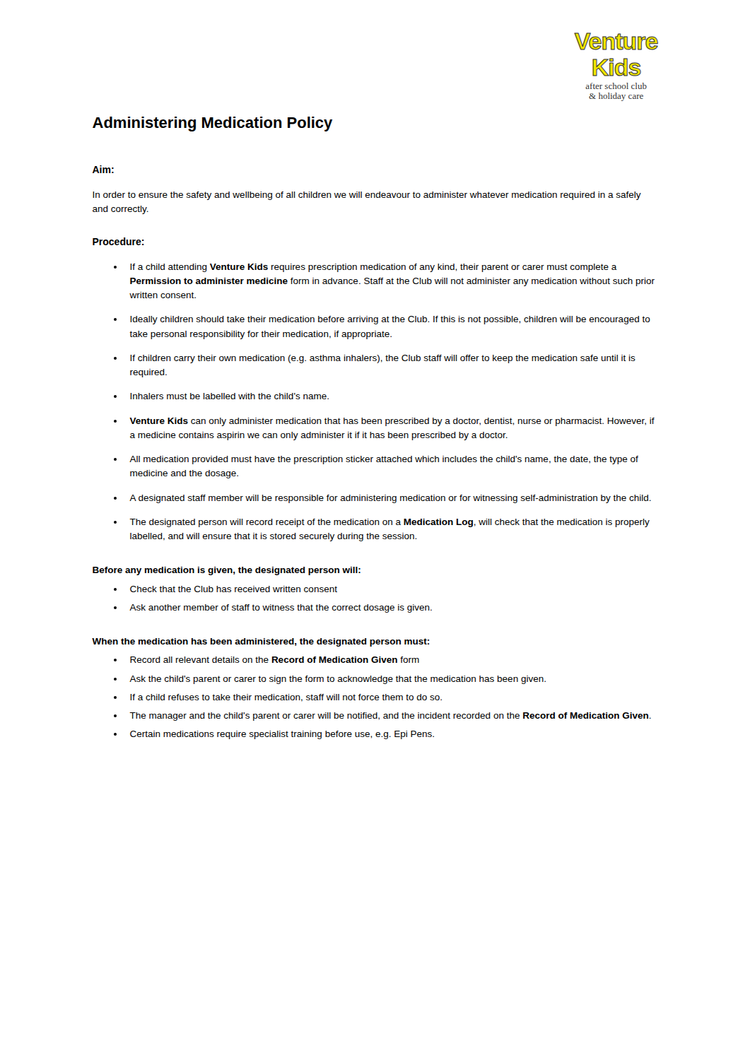Venture
Kids
after school club
& holiday care
Administering Medication Policy
Aim:
In order to ensure the safety and wellbeing of all children we will endeavour to administer whatever medication required in a safely and correctly.
Procedure:
If a child attending Venture Kids requires prescription medication of any kind, their parent or carer must complete a Permission to administer medicine form in advance. Staff at the Club will not administer any medication without such prior written consent.
Ideally children should take their medication before arriving at the Club. If this is not possible, children will be encouraged to take personal responsibility for their medication, if appropriate.
If children carry their own medication (e.g. asthma inhalers), the Club staff will offer to keep the medication safe until it is required.
Inhalers must be labelled with the child's name.
Venture Kids can only administer medication that has been prescribed by a doctor, dentist, nurse or pharmacist. However, if a medicine contains aspirin we can only administer it if it has been prescribed by a doctor.
All medication provided must have the prescription sticker attached which includes the child's name, the date, the type of medicine and the dosage.
A designated staff member will be responsible for administering medication or for witnessing self-administration by the child.
The designated person will record receipt of the medication on a Medication Log, will check that the medication is properly labelled, and will ensure that it is stored securely during the session.
Before any medication is given, the designated person will:
Check that the Club has received written consent
Ask another member of staff to witness that the correct dosage is given.
When the medication has been administered, the designated person must:
Record all relevant details on the Record of Medication Given form
Ask the child's parent or carer to sign the form to acknowledge that the medication has been given.
If a child refuses to take their medication, staff will not force them to do so.
The manager and the child's parent or carer will be notified, and the incident recorded on the Record of Medication Given.
Certain medications require specialist training before use, e.g. Epi Pens.